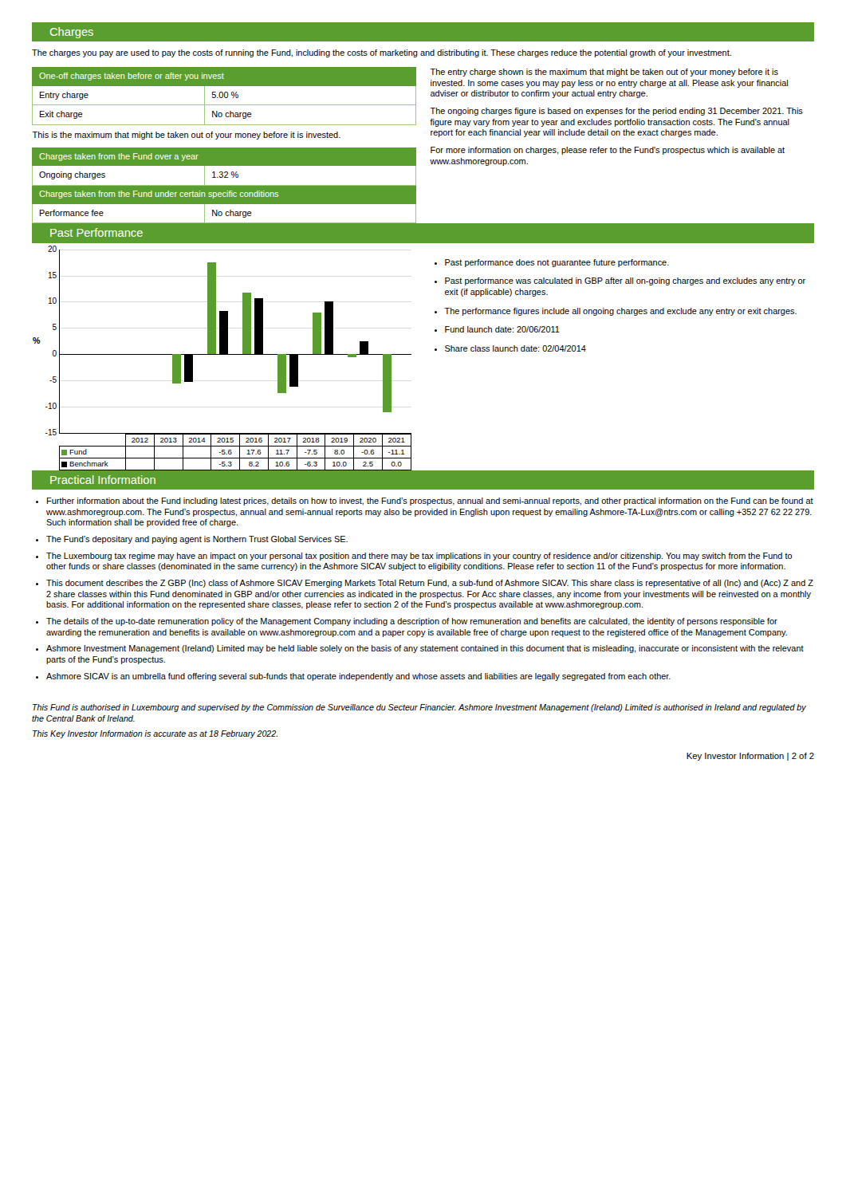Charges
The charges you pay are used to pay the costs of running the Fund, including the costs of marketing and distributing it. These charges reduce the potential growth of your investment.
| One-off charges taken before or after you invest |
| Entry charge | 5.00 % |
| Exit charge | No charge |
| This is the maximum that might be taken out of your money before it is invested. |
| Charges taken from the Fund over a year |
| Ongoing charges | 1.32 % |
| Charges taken from the Fund under certain specific conditions |
| Performance fee | No charge |
The entry charge shown is the maximum that might be taken out of your money before it is invested. In some cases you may pay less or no entry charge at all. Please ask your financial adviser or distributor to confirm your actual entry charge.
The ongoing charges figure is based on expenses for the period ending 31 December 2021. This figure may vary from year to year and excludes portfolio transaction costs. The Fund's annual report for each financial year will include detail on the exact charges made.
For more information on charges, please refer to the Fund's prospectus which is available at www.ashmoregroup.com.
Past Performance
%
20
15
10
5
0
-5
-10
-15
| | 2012 | 2013 | 2014 | 2015 | 2016 | 2017 | 2018 | 2019 | 2020 | 2021 |
| Fund | | | | -5.6 | 17.6 | 11.7 | -7.5 | 8.0 | -0.6 | -11.1 |
| Benchmark | | | | -5.3 | 8.2 | 10.6 | -6.3 | 10.0 | 2.5 | 0.0 |
Past performance does not guarantee future performance.
Past performance was calculated in GBP after all on-going charges and excludes any entry or exit (if applicable) charges.
The performance figures include all ongoing charges and exclude any entry or exit charges.
Fund launch date: 20/06/2011
Share class launch date: 02/04/2014
Practical Information
Further information about the Fund including latest prices, details on how to invest, the Fund’s prospectus, annual and semi-annual reports, and other practical information on the Fund can be found at www.ashmoregroup.com. The Fund’s prospectus, annual and semi-annual reports may also be provided in English upon request by emailing Ashmore-TA-Lux@ntrs.com or calling +352 27 62 22 279. Such information shall be provided free of charge.
The Fund’s depositary and paying agent is Northern Trust Global Services SE.
The Luxembourg tax regime may have an impact on your personal tax position and there may be tax implications in your country of residence and/or citizenship. You may switch from the Fund to other funds or share classes (denominated in the same currency) in the Ashmore SICAV subject to eligibility conditions. Please refer to section 11 of the Fund's prospectus for more information.
This document describes the Z GBP (Inc) class of Ashmore SICAV Emerging Markets Total Return Fund, a sub-fund of Ashmore SICAV. This share class is representative of all (Inc) and (Acc) Z and Z 2 share classes within this Fund denominated in GBP and/or other currencies as indicated in the prospectus. For Acc share classes, any income from your investments will be reinvested on a monthly basis. For additional information on the represented share classes, please refer to section 2 of the Fund’s prospectus available at www.ashmoregroup.com.
The details of the up-to-date remuneration policy of the Management Company including a description of how remuneration and benefits are calculated, the identity of persons responsible for awarding the remuneration and benefits is available on www.ashmoregroup.com and a paper copy is available free of charge upon request to the registered office of the Management Company.
Ashmore Investment Management (Ireland) Limited may be held liable solely on the basis of any statement contained in this document that is misleading, inaccurate or inconsistent with the relevant parts of the Fund’s prospectus.
Ashmore SICAV is an umbrella fund offering several sub-funds that operate independently and whose assets and liabilities are legally segregated from each other.
This Fund is authorised in Luxembourg and supervised by the Commission de Surveillance du Secteur Financier. Ashmore Investment Management (Ireland) Limited is authorised in Ireland and regulated by the Central Bank of Ireland.
This Key Investor Information is accurate as at 18 February 2022.
Key Investor Information | 2 of 2